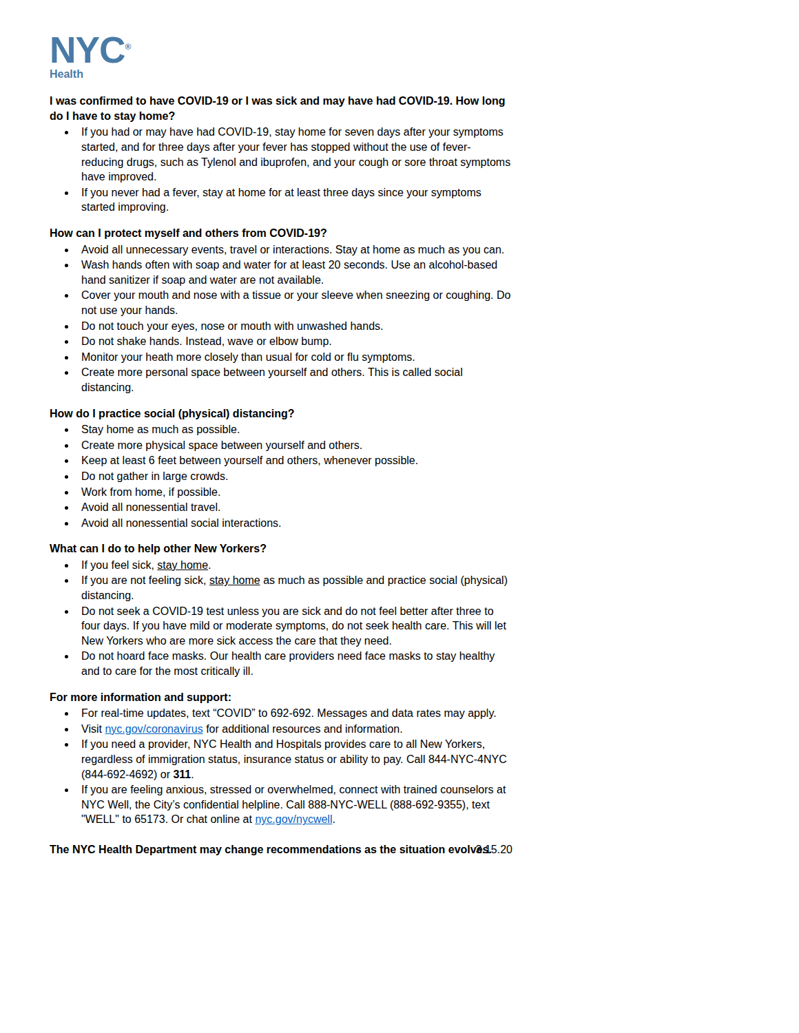NYC® Health
I was confirmed to have COVID-19 or I was sick and may have had COVID-19. How long do I have to stay home?
If you had or may have had COVID-19, stay home for seven days after your symptoms started, and for three days after your fever has stopped without the use of fever-reducing drugs, such as Tylenol and ibuprofen, and your cough or sore throat symptoms have improved.
If you never had a fever, stay at home for at least three days since your symptoms started improving.
How can I protect myself and others from COVID-19?
Avoid all unnecessary events, travel or interactions. Stay at home as much as you can.
Wash hands often with soap and water for at least 20 seconds. Use an alcohol-based hand sanitizer if soap and water are not available.
Cover your mouth and nose with a tissue or your sleeve when sneezing or coughing. Do not use your hands.
Do not touch your eyes, nose or mouth with unwashed hands.
Do not shake hands. Instead, wave or elbow bump.
Monitor your heath more closely than usual for cold or flu symptoms.
Create more personal space between yourself and others. This is called social distancing.
How do I practice social (physical) distancing?
Stay home as much as possible.
Create more physical space between yourself and others.
Keep at least 6 feet between yourself and others, whenever possible.
Do not gather in large crowds.
Work from home, if possible.
Avoid all nonessential travel.
Avoid all nonessential social interactions.
What can I do to help other New Yorkers?
If you feel sick, stay home.
If you are not feeling sick, stay home as much as possible and practice social (physical) distancing.
Do not seek a COVID-19 test unless you are sick and do not feel better after three to four days. If you have mild or moderate symptoms, do not seek health care. This will let New Yorkers who are more sick access the care that they need.
Do not hoard face masks. Our health care providers need face masks to stay healthy and to care for the most critically ill.
For more information and support:
For real-time updates, text “COVID” to 692-692. Messages and data rates may apply.
Visit nyc.gov/coronavirus for additional resources and information.
If you need a provider, NYC Health and Hospitals provides care to all New Yorkers, regardless of immigration status, insurance status or ability to pay. Call 844-NYC-4NYC (844-692-4692) or 311.
If you are feeling anxious, stressed or overwhelmed, connect with trained counselors at NYC Well, the City’s confidential helpline. Call 888-NYC-WELL (888-692-9355), text "WELL" to 65173. Or chat online at nyc.gov/nycwell.
The NYC Health Department may change recommendations as the situation evolves. 3.15.20